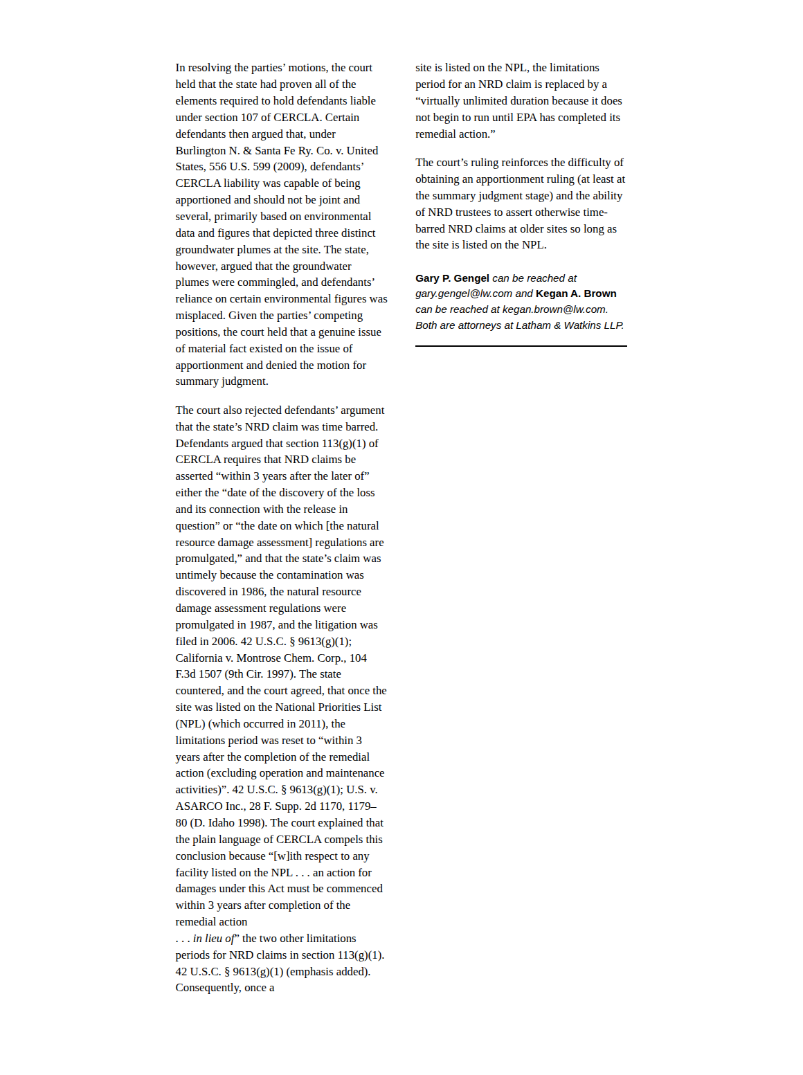In resolving the parties’ motions, the court held that the state had proven all of the elements required to hold defendants liable under section 107 of CERCLA. Certain defendants then argued that, under Burlington N. & Santa Fe Ry. Co. v. United States, 556 U.S. 599 (2009), defendants’ CERCLA liability was capable of being apportioned and should not be joint and several, primarily based on environmental data and figures that depicted three distinct groundwater plumes at the site. The state, however, argued that the groundwater plumes were commingled, and defendants’ reliance on certain environmental figures was misplaced. Given the parties’ competing positions, the court held that a genuine issue of material fact existed on the issue of apportionment and denied the motion for summary judgment.
The court also rejected defendants’ argument that the state’s NRD claim was time barred. Defendants argued that section 113(g)(1) of CERCLA requires that NRD claims be asserted “within 3 years after the later of” either the “date of the discovery of the loss and its connection with the release in question” or “the date on which [the natural resource damage assessment] regulations are promulgated,” and that the state’s claim was untimely because the contamination was discovered in 1986, the natural resource damage assessment regulations were promulgated in 1987, and the litigation was filed in 2006. 42 U.S.C. § 9613(g)(1); California v. Montrose Chem. Corp., 104 F.3d 1507 (9th Cir. 1997). The state countered, and the court agreed, that once the site was listed on the National Priorities List (NPL) (which occurred in 2011), the limitations period was reset to “within 3 years after the completion of the remedial action (excluding operation and maintenance activities)”. 42 U.S.C. § 9613(g)(1); U.S. v. ASARCO Inc., 28 F. Supp. 2d 1170, 1179–80 (D. Idaho 1998). The court explained that the plain language of CERCLA compels this conclusion because “[w]ith respect to any facility listed on the NPL . . . an action for damages under this Act must be commenced within 3 years after completion of the remedial action
. . . in lieu of” the two other limitations periods for NRD claims in section 113(g)(1). 42 U.S.C. § 9613(g)(1) (emphasis added). Consequently, once a
site is listed on the NPL, the limitations period for an NRD claim is replaced by a “virtually unlimited duration because it does not begin to run until EPA has completed its remedial action.”
The court’s ruling reinforces the difficulty of obtaining an apportionment ruling (at least at the summary judgment stage) and the ability of NRD trustees to assert otherwise time-barred NRD claims at older sites so long as the site is listed on the NPL.
Gary P. Gengel can be reached at gary.gengel@lw.com and Kegan A. Brown can be reached at kegan.brown@lw.com. Both are attorneys at Latham & Watkins LLP.